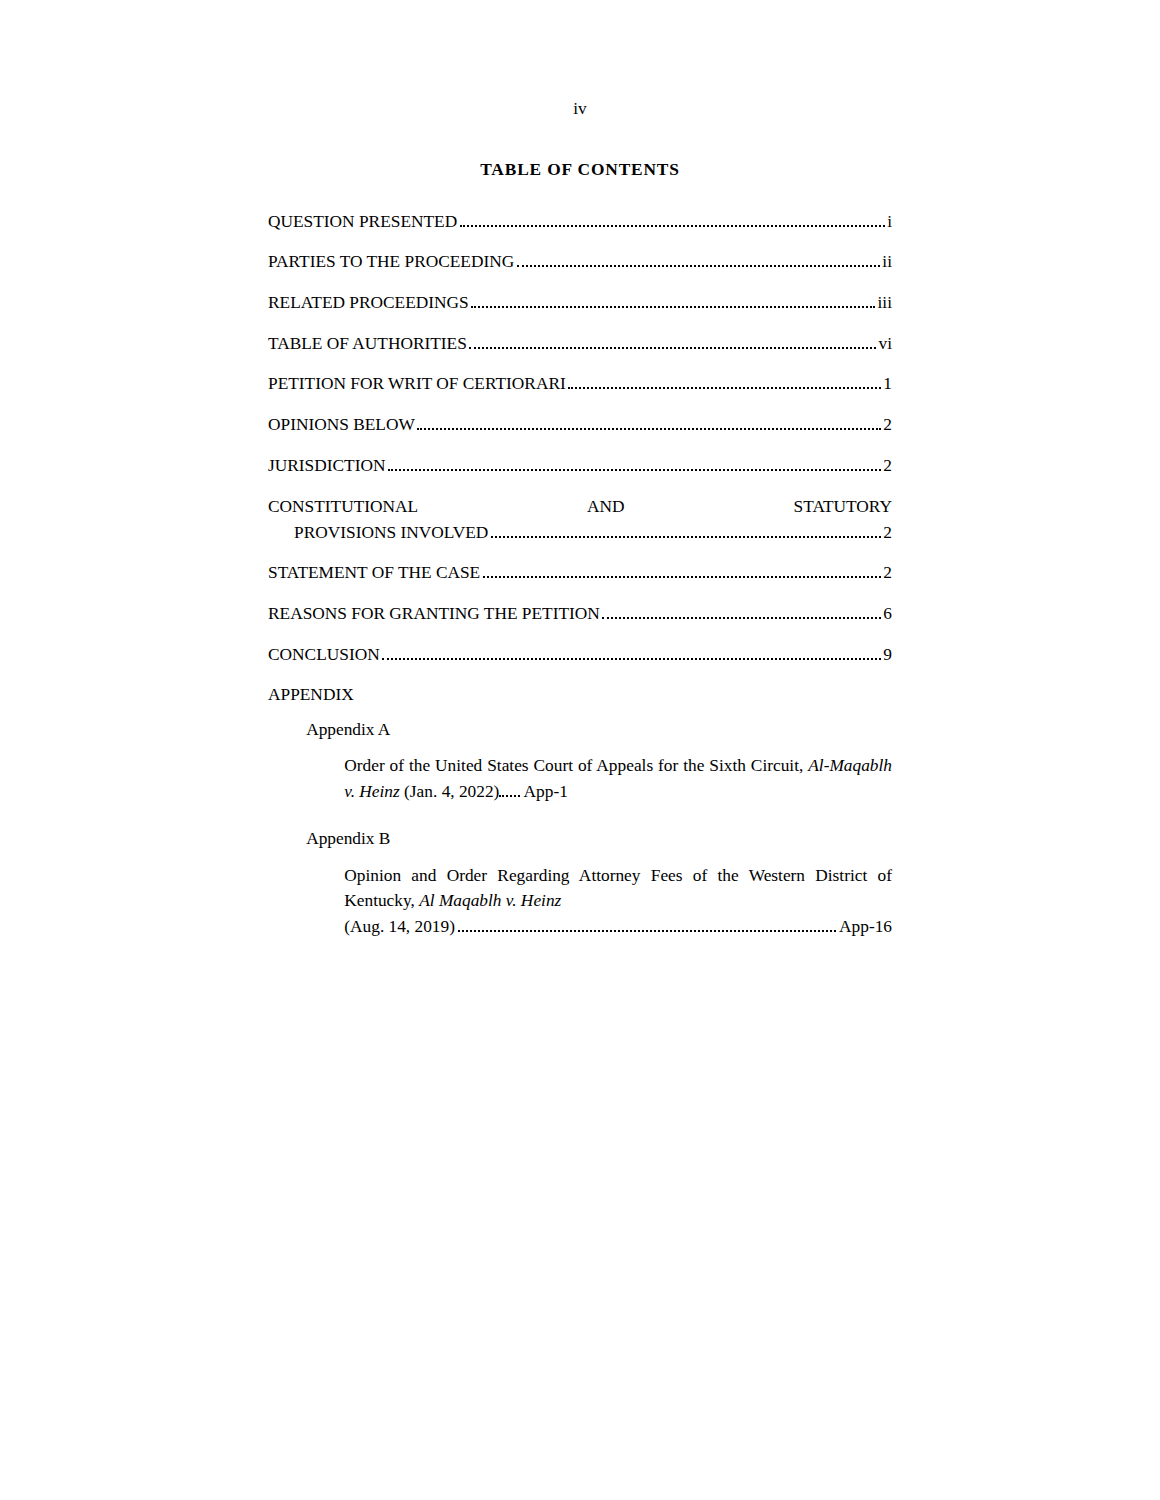iv
TABLE OF CONTENTS
QUESTION PRESENTED i
PARTIES TO THE PROCEEDING ii
RELATED PROCEEDINGS iii
TABLE OF AUTHORITIES vi
PETITION FOR WRIT OF CERTIORARI 1
OPINIONS BELOW 2
JURISDICTION 2
CONSTITUTIONAL AND STATUTORY PROVISIONS INVOLVED 2
STATEMENT OF THE CASE 2
REASONS FOR GRANTING THE PETITION 6
CONCLUSION 9
APPENDIX
Appendix A
Order of the United States Court of Appeals for the Sixth Circuit, Al-Maqablh v. Heinz (Jan. 4, 2022) App-1
Appendix B
Opinion and Order Regarding Attorney Fees of the Western District of Kentucky, Al Maqablh v. Heinz
(Aug. 14, 2019) App-16